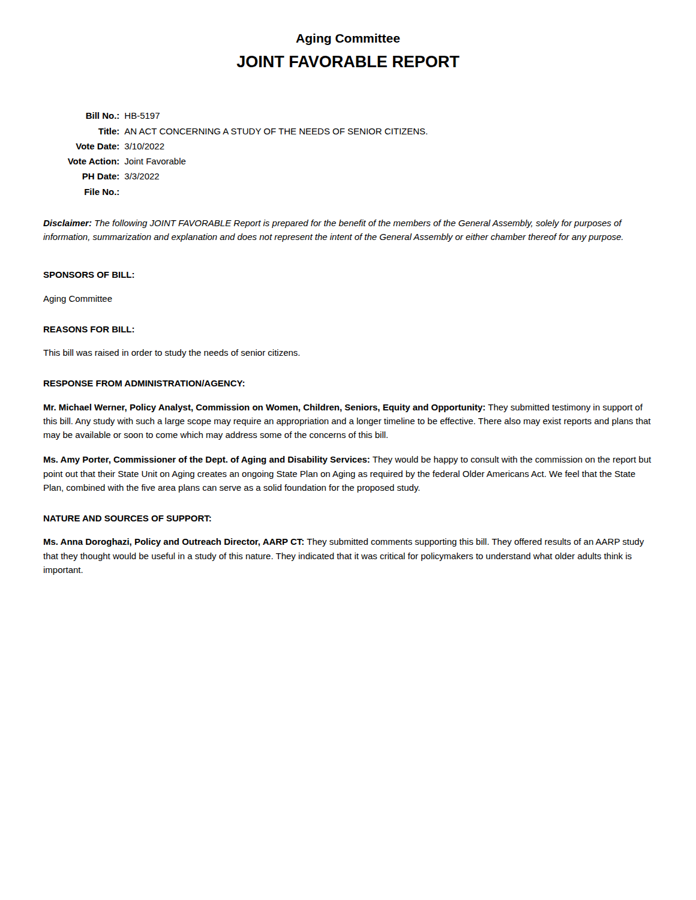Aging Committee
JOINT FAVORABLE REPORT
| Bill No.: | HB-5197 |
| Title: | AN ACT CONCERNING A STUDY OF THE NEEDS OF SENIOR CITIZENS. |
| Vote Date: | 3/10/2022 |
| Vote Action: | Joint Favorable |
| PH Date: | 3/3/2022 |
| File No.: | |
Disclaimer: The following JOINT FAVORABLE Report is prepared for the benefit of the members of the General Assembly, solely for purposes of information, summarization and explanation and does not represent the intent of the General Assembly or either chamber thereof for any purpose.
Sponsors of Bill:
Aging Committee
Reasons for Bill:
This bill was raised in order to study the needs of senior citizens.
Response from Administration/Agency:
Mr. Michael Werner, Policy Analyst, Commission on Women, Children, Seniors, Equity and Opportunity: They submitted testimony in support of this bill. Any study with such a large scope may require an appropriation and a longer timeline to be effective. There also may exist reports and plans that may be available or soon to come which may address some of the concerns of this bill.
Ms. Amy Porter, Commissioner of the Dept. of Aging and Disability Services: They would be happy to consult with the commission on the report but point out that their State Unit on Aging creates an ongoing State Plan on Aging as required by the federal Older Americans Act. We feel that the State Plan, combined with the five area plans can serve as a solid foundation for the proposed study.
Nature and Sources of Support:
Ms. Anna Doroghazi, Policy and Outreach Director, AARP CT: They submitted comments supporting this bill. They offered results of an AARP study that they thought would be useful in a study of this nature. They indicated that it was critical for policymakers to understand what older adults think is important.